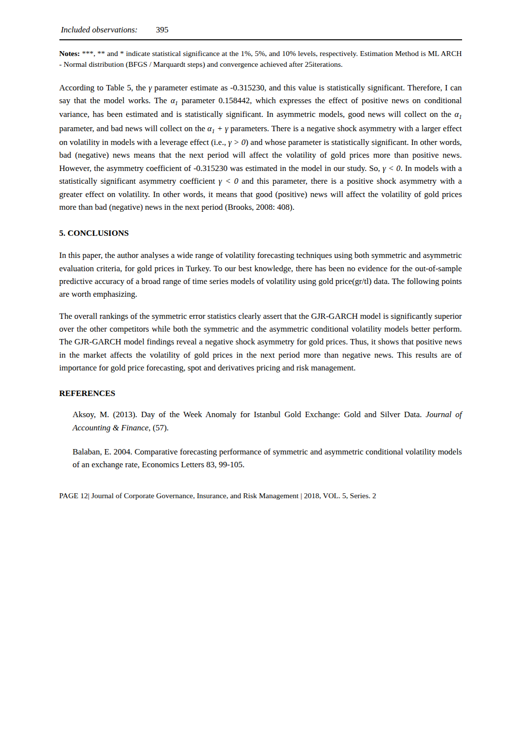Included observations: 395
Notes: ***, ** and * indicate statistical significance at the 1%, 5%, and 10% levels, respectively. Estimation Method is ML ARCH - Normal distribution (BFGS / Marquardt steps) and convergence achieved after 25iterations.
According to Table 5, the γ parameter estimate as -0.315230, and this value is statistically significant. Therefore, I can say that the model works. The α1 parameter 0.158442, which expresses the effect of positive news on conditional variance, has been estimated and is statistically significant. In asymmetric models, good news will collect on the α1 parameter, and bad news will collect on the α1 + γ parameters. There is a negative shock asymmetry with a larger effect on volatility in models with a leverage effect (i.e., γ > 0) and whose parameter is statistically significant. In other words, bad (negative) news means that the next period will affect the volatility of gold prices more than positive news. However, the asymmetry coefficient of -0.315230 was estimated in the model in our study. So, γ < 0. In models with a statistically significant asymmetry coefficient γ < 0 and this parameter, there is a positive shock asymmetry with a greater effect on volatility. In other words, it means that good (positive) news will affect the volatility of gold prices more than bad (negative) news in the next period (Brooks, 2008: 408).
5. CONCLUSIONS
In this paper, the author analyses a wide range of volatility forecasting techniques using both symmetric and asymmetric evaluation criteria, for gold prices in Turkey. To our best knowledge, there has been no evidence for the out-of-sample predictive accuracy of a broad range of time series models of volatility using gold price(gr/tl) data. The following points are worth emphasizing.
The overall rankings of the symmetric error statistics clearly assert that the GJR-GARCH model is significantly superior over the other competitors while both the symmetric and the asymmetric conditional volatility models better perform. The GJR-GARCH model findings reveal a negative shock asymmetry for gold prices. Thus, it shows that positive news in the market affects the volatility of gold prices in the next period more than negative news. This results are of importance for gold price forecasting, spot and derivatives pricing and risk management.
REFERENCES
Aksoy, M. (2013). Day of the Week Anomaly for Istanbul Gold Exchange: Gold and Silver Data. Journal of Accounting & Finance, (57).
Balaban, E. 2004. Comparative forecasting performance of symmetric and asymmetric conditional volatility models of an exchange rate, Economics Letters 83, 99-105.
PAGE 12| Journal of Corporate Governance, Insurance, and Risk Management | 2018, VOL. 5, Series. 2